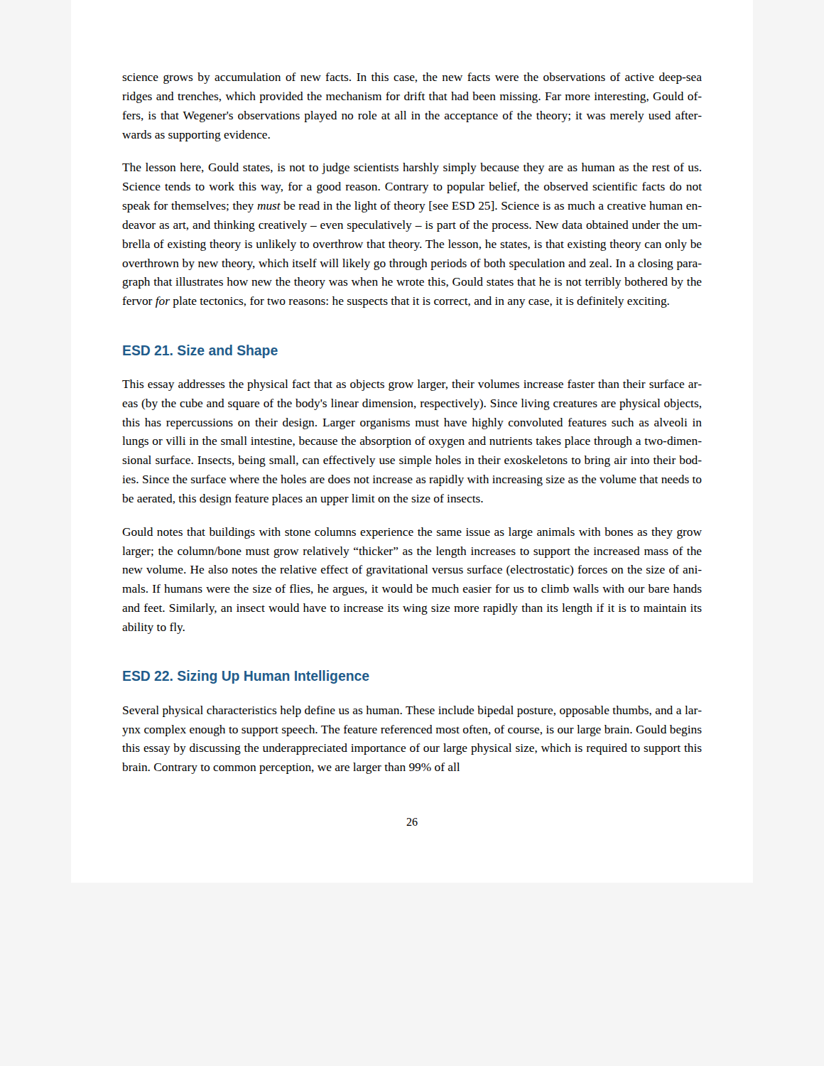science grows by accumulation of new facts. In this case, the new facts were the observations of active deep-sea ridges and trenches, which provided the mechanism for drift that had been missing. Far more interesting, Gould offers, is that Wegener's observations played no role at all in the acceptance of the theory; it was merely used afterwards as supporting evidence.
The lesson here, Gould states, is not to judge scientists harshly simply because they are as human as the rest of us. Science tends to work this way, for a good reason. Contrary to popular belief, the observed scientific facts do not speak for themselves; they must be read in the light of theory [see ESD 25]. Science is as much a creative human endeavor as art, and thinking creatively – even speculatively – is part of the process. New data obtained under the umbrella of existing theory is unlikely to overthrow that theory. The lesson, he states, is that existing theory can only be overthrown by new theory, which itself will likely go through periods of both speculation and zeal. In a closing paragraph that illustrates how new the theory was when he wrote this, Gould states that he is not terribly bothered by the fervor for plate tectonics, for two reasons: he suspects that it is correct, and in any case, it is definitely exciting.
ESD 21. Size and Shape
This essay addresses the physical fact that as objects grow larger, their volumes increase faster than their surface areas (by the cube and square of the body's linear dimension, respectively). Since living creatures are physical objects, this has repercussions on their design. Larger organisms must have highly convoluted features such as alveoli in lungs or villi in the small intestine, because the absorption of oxygen and nutrients takes place through a two-dimensional surface. Insects, being small, can effectively use simple holes in their exoskeletons to bring air into their bodies. Since the surface where the holes are does not increase as rapidly with increasing size as the volume that needs to be aerated, this design feature places an upper limit on the size of insects.
Gould notes that buildings with stone columns experience the same issue as large animals with bones as they grow larger; the column/bone must grow relatively “thicker” as the length increases to support the increased mass of the new volume. He also notes the relative effect of gravitational versus surface (electrostatic) forces on the size of animals. If humans were the size of flies, he argues, it would be much easier for us to climb walls with our bare hands and feet. Similarly, an insect would have to increase its wing size more rapidly than its length if it is to maintain its ability to fly.
ESD 22. Sizing Up Human Intelligence
Several physical characteristics help define us as human. These include bipedal posture, opposable thumbs, and a larynx complex enough to support speech. The feature referenced most often, of course, is our large brain. Gould begins this essay by discussing the underappreciated importance of our large physical size, which is required to support this brain. Contrary to common perception, we are larger than 99% of all
26